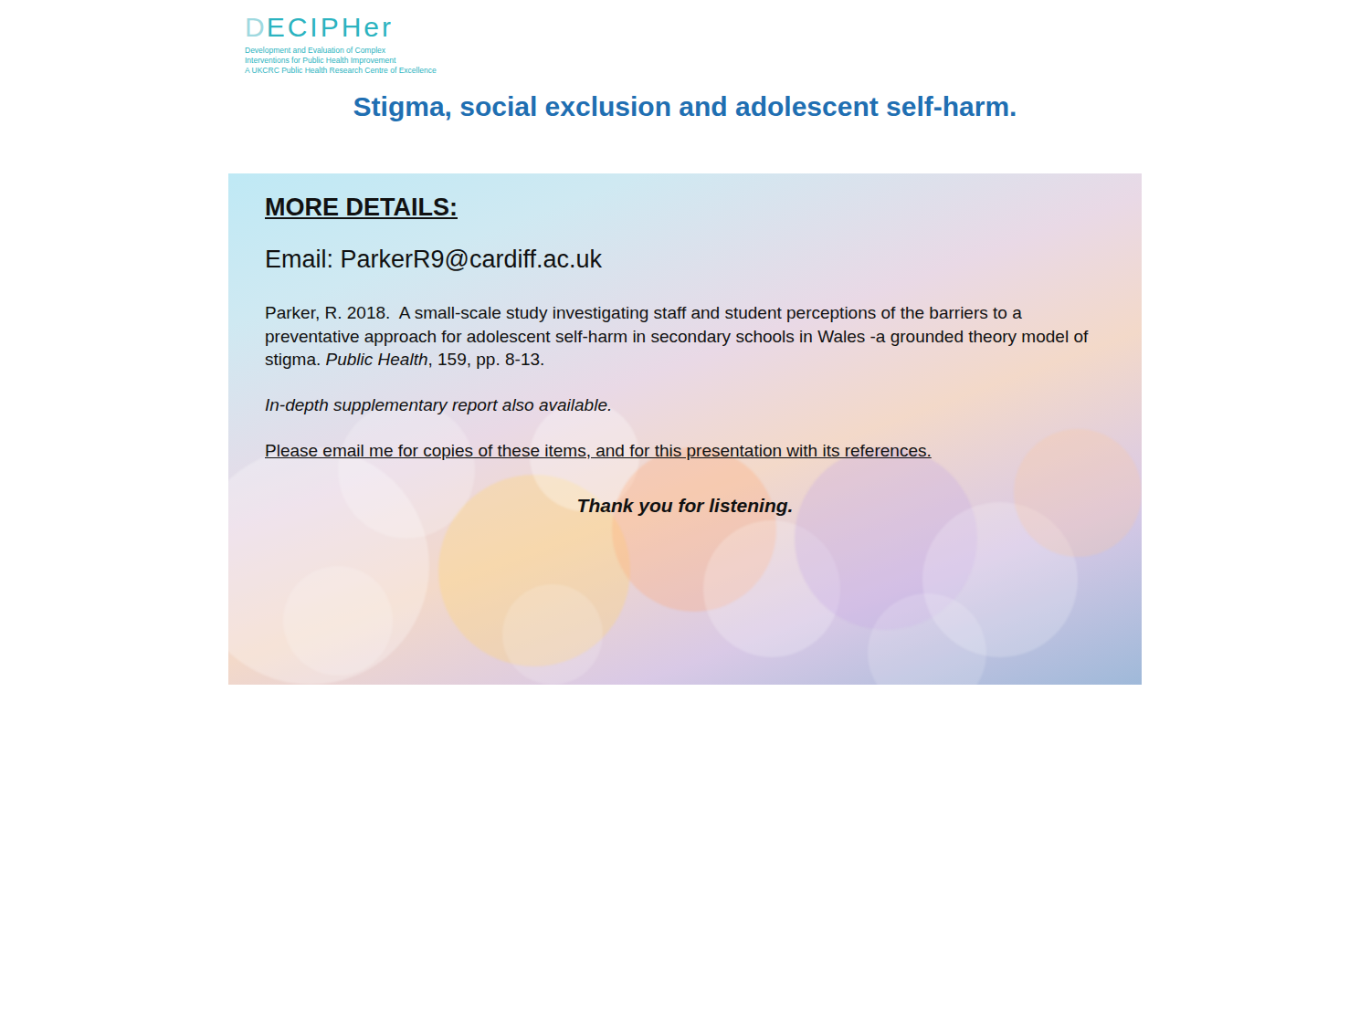DECIPHer
Development and Evaluation of Complex
Interventions for Public Health Improvement
A UKCRC Public Health Research Centre of Excellence
Stigma, social exclusion and adolescent self-harm.
MORE DETAILS:
Email: ParkerR9@cardiff.ac.uk
Parker, R. 2018. A small-scale study investigating staff and student perceptions of the barriers to a preventative approach for adolescent self-harm in secondary schools in Wales -a grounded theory model of stigma. Public Health, 159, pp. 8-13.
In-depth supplementary report also available.
Please email me for copies of these items, and for this presentation with its references.
Thank you for listening.